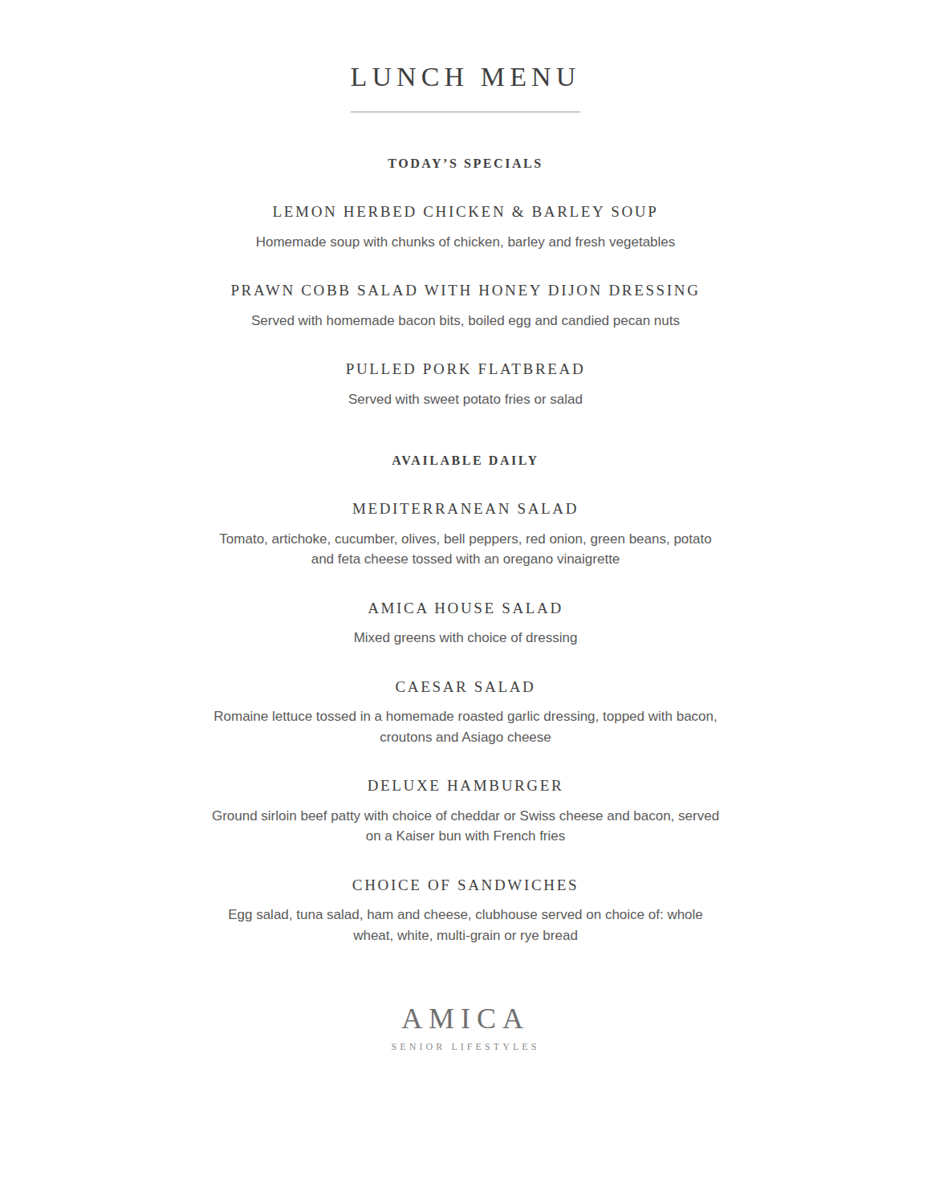LUNCH MENU
TODAY’S SPECIALS
LEMON HERBED CHICKEN & BARLEY SOUP
Homemade soup with chunks of chicken, barley and fresh vegetables
PRAWN COBB SALAD WITH HONEY DIJON DRESSING
Served with homemade bacon bits, boiled egg and candied pecan nuts
PULLED PORK FLATBREAD
Served with sweet potato fries or salad
AVAILABLE DAILY
MEDITERRANEAN SALAD
Tomato, artichoke, cucumber, olives, bell peppers, red onion, green beans, potato and feta cheese tossed with an oregano vinaigrette
AMICA HOUSE SALAD
Mixed greens with choice of dressing
CAESAR SALAD
Romaine lettuce tossed in a homemade roasted garlic dressing, topped with bacon, croutons and Asiago cheese
DELUXE HAMBURGER
Ground sirloin beef patty with choice of cheddar or Swiss cheese and bacon, served on a Kaiser bun with French fries
CHOICE OF SANDWICHES
Egg salad, tuna salad, ham and cheese, clubhouse served on choice of: whole wheat, white, multi-grain or rye bread
AMICA
SENIOR LIFESTYLES